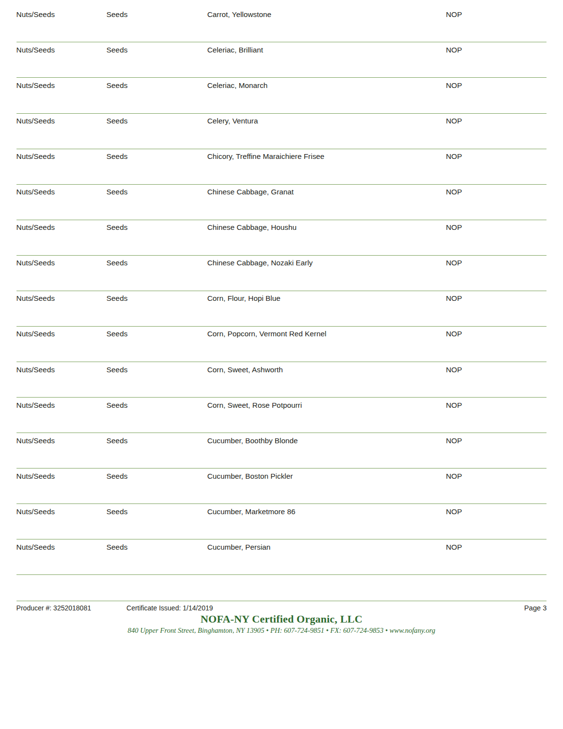| Nuts/Seeds | Seeds | Carrot, Yellowstone | NOP |
| Nuts/Seeds | Seeds | Celeriac, Brilliant | NOP |
| Nuts/Seeds | Seeds | Celeriac, Monarch | NOP |
| Nuts/Seeds | Seeds | Celery, Ventura | NOP |
| Nuts/Seeds | Seeds | Chicory, Treffine Maraichiere Frisee | NOP |
| Nuts/Seeds | Seeds | Chinese Cabbage, Granat | NOP |
| Nuts/Seeds | Seeds | Chinese Cabbage, Houshu | NOP |
| Nuts/Seeds | Seeds | Chinese Cabbage, Nozaki Early | NOP |
| Nuts/Seeds | Seeds | Corn, Flour, Hopi Blue | NOP |
| Nuts/Seeds | Seeds | Corn, Popcorn, Vermont Red Kernel | NOP |
| Nuts/Seeds | Seeds | Corn, Sweet, Ashworth | NOP |
| Nuts/Seeds | Seeds | Corn, Sweet, Rose Potpourri | NOP |
| Nuts/Seeds | Seeds | Cucumber, Boothby Blonde | NOP |
| Nuts/Seeds | Seeds | Cucumber, Boston Pickler | NOP |
| Nuts/Seeds | Seeds | Cucumber, Marketmore 86 | NOP |
| Nuts/Seeds | Seeds | Cucumber, Persian | NOP |
Producer #: 3252018081Certificate Issued: 1/14/2019
Page 3
NOFA-NY Certified Organic, LLC
840 Upper Front Street, Binghamton, NY 13905 • PH: 607-724-9851 • FX: 607-724-9853 • www.nofany.org